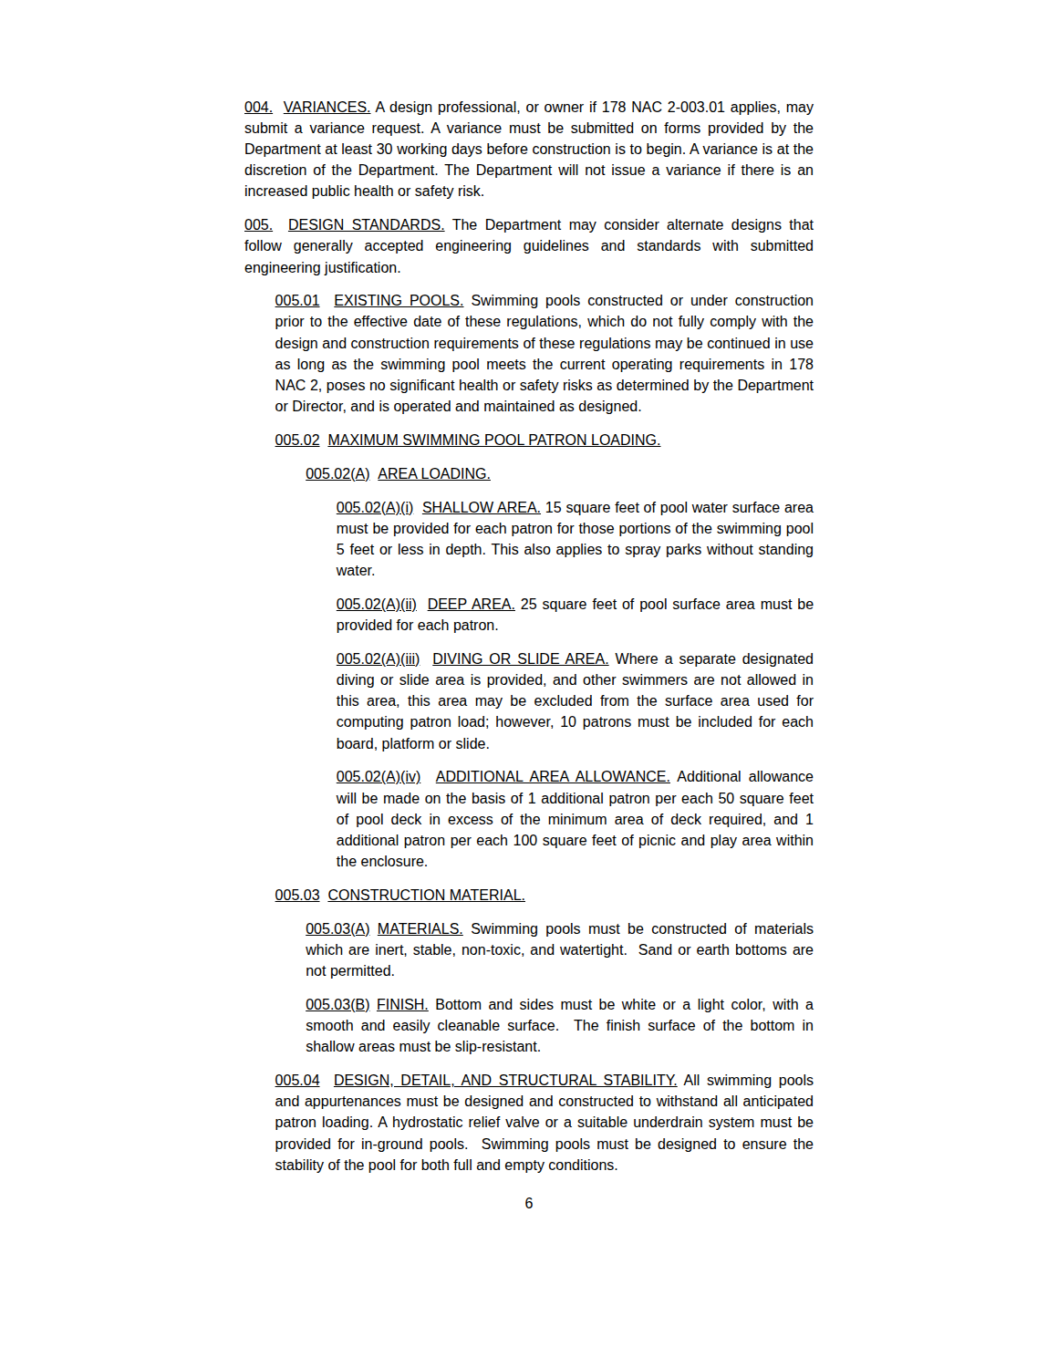004. VARIANCES. A design professional, or owner if 178 NAC 2-003.01 applies, may submit a variance request. A variance must be submitted on forms provided by the Department at least 30 working days before construction is to begin. A variance is at the discretion of the Department. The Department will not issue a variance if there is an increased public health or safety risk.
005. DESIGN STANDARDS. The Department may consider alternate designs that follow generally accepted engineering guidelines and standards with submitted engineering justification.
005.01 EXISTING POOLS. Swimming pools constructed or under construction prior to the effective date of these regulations, which do not fully comply with the design and construction requirements of these regulations may be continued in use as long as the swimming pool meets the current operating requirements in 178 NAC 2, poses no significant health or safety risks as determined by the Department or Director, and is operated and maintained as designed.
005.02 MAXIMUM SWIMMING POOL PATRON LOADING.
005.02(A) AREA LOADING.
005.02(A)(i) SHALLOW AREA. 15 square feet of pool water surface area must be provided for each patron for those portions of the swimming pool 5 feet or less in depth. This also applies to spray parks without standing water.
005.02(A)(ii) DEEP AREA. 25 square feet of pool surface area must be provided for each patron.
005.02(A)(iii) DIVING OR SLIDE AREA. Where a separate designated diving or slide area is provided, and other swimmers are not allowed in this area, this area may be excluded from the surface area used for computing patron load; however, 10 patrons must be included for each board, platform or slide.
005.02(A)(iv) ADDITIONAL AREA ALLOWANCE. Additional allowance will be made on the basis of 1 additional patron per each 50 square feet of pool deck in excess of the minimum area of deck required, and 1 additional patron per each 100 square feet of picnic and play area within the enclosure.
005.03 CONSTRUCTION MATERIAL.
005.03(A) MATERIALS. Swimming pools must be constructed of materials which are inert, stable, non-toxic, and watertight. Sand or earth bottoms are not permitted.
005.03(B) FINISH. Bottom and sides must be white or a light color, with a smooth and easily cleanable surface. The finish surface of the bottom in shallow areas must be slip-resistant.
005.04 DESIGN, DETAIL, AND STRUCTURAL STABILITY. All swimming pools and appurtenances must be designed and constructed to withstand all anticipated patron loading. A hydrostatic relief valve or a suitable underdrain system must be provided for in-ground pools. Swimming pools must be designed to ensure the stability of the pool for both full and empty conditions.
6